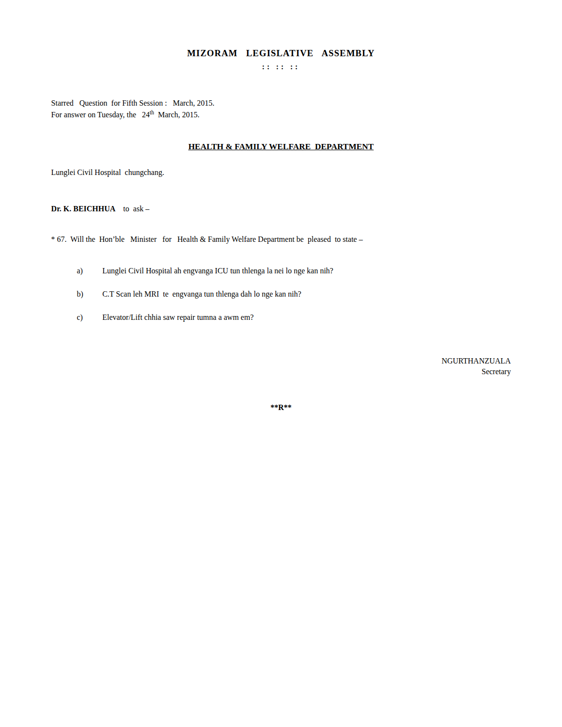MIZORAM LEGISLATIVE ASSEMBLY
:: :: ::
Starred Question for Fifth Session : March, 2015.
For answer on Tuesday, the 24th March, 2015.
HEALTH & FAMILY WELFARE DEPARTMENT
Lunglei Civil Hospital chungchang.
Dr. K. BEICHHUA to ask –
* 67. Will the Hon’ble Minister for Health & Family Welfare Department be pleased to state –
a) Lunglei Civil Hospital ah engvanga ICU tun thlenga la nei lo nge kan nih?
b) C.T Scan leh MRI te engvanga tun thlenga dah lo nge kan nih?
c) Elevator/Lift chhia saw repair tumna a awm em?
NGURTHANZUALA
Secretary
**R**